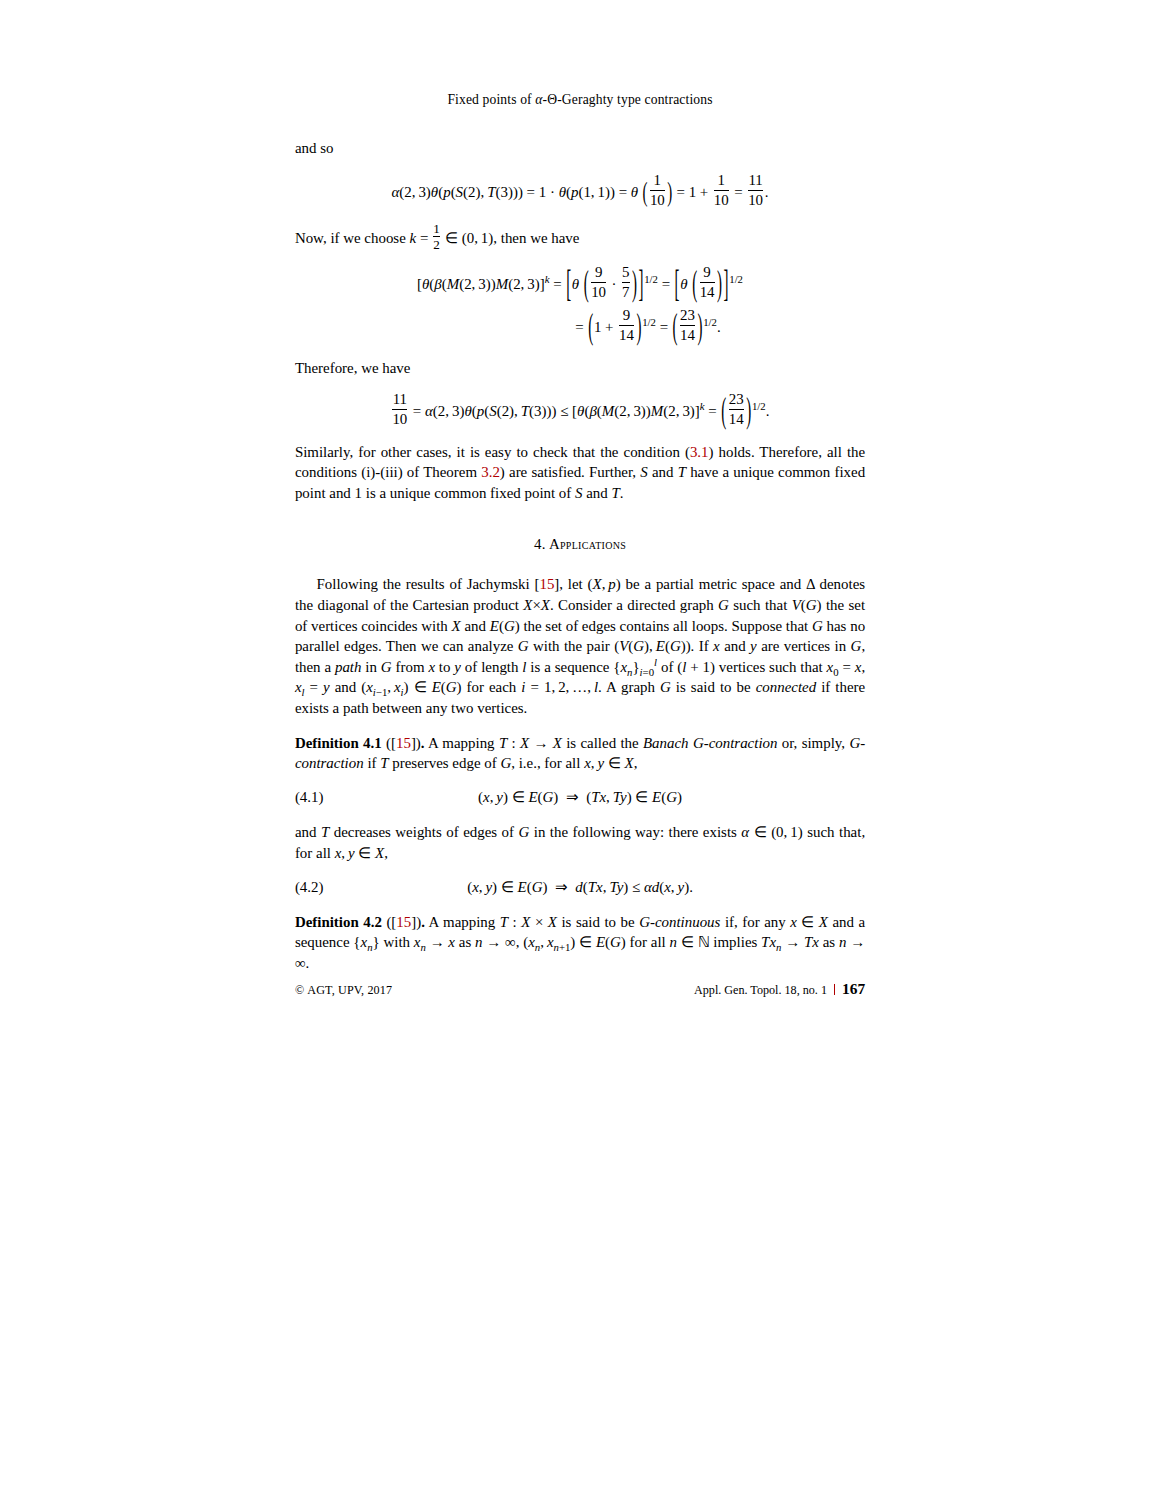Fixed points of α-Θ-Geraghty type contractions
and so
α(2, 3)θ(p(S(2), T(3))) = 1 · θ(p(1, 1)) = θ (110) = 1 + 110 = 1110.
Now, if we choose k = 12 ∈ (0, 1), then we have
[θ(β(M(2, 3))M(2, 3)]k = [θ (910 · 57)]1/2 = [θ (914)]1/2 = (1 + 914)1/2 = (2314)1/2.
Therefore, we have
1110 = α(2, 3)θ(p(S(2), T(3))) ≤ [θ(β(M(2, 3))M(2, 3)]k = (2314)1/2.
Similarly, for other cases, it is easy to check that the condition (3.1) holds. Therefore, all the conditions (i)-(iii) of Theorem 3.2) are satisfied. Further, S and T have a unique common fixed point and 1 is a unique common fixed point of S and T.
4. Applications
Following the results of Jachymski [15], let (X, p) be a partial metric space and Δ denotes the diagonal of the Cartesian product X×X. Consider a directed graph G such that V(G) the set of vertices coincides with X and E(G) the set of edges contains all loops. Suppose that G has no parallel edges. Then we can analyze G with the pair (V(G), E(G)). If x and y are vertices in G, then a path in G from x to y of length l is a sequence {xn}i=0l of (l + 1) vertices such that x0 = x, xl = y and (xi−1, xi) ∈ E(G) for each i = 1, 2, …, l. A graph G is said to be connected if there exists a path between any two vertices.
Definition 4.1 ([15]). A mapping T : X → X is called the Banach G-contraction or, simply, G-contraction if T preserves edge of G, i.e., for all x, y ∈ X,
(4.1) (x, y) ∈ E(G) ⇒ (Tx, Ty) ∈ E(G)
and T decreases weights of edges of G in the following way: there exists α ∈ (0, 1) such that, for all x, y ∈ X,
(4.2) (x, y) ∈ E(G) ⇒ d(Tx, Ty) ≤ αd(x, y).
Definition 4.2 ([15]). A mapping T : X × X is said to be G-continuous if, for any x ∈ X and a sequence {xn} with xn → x as n → ∞, (xn, xn+1) ∈ E(G) for all n ∈ ℕ implies Txn → Tx as n → ∞.
© AGT, UPV, 2017
Appl. Gen. Topol. 18, no. 1 167